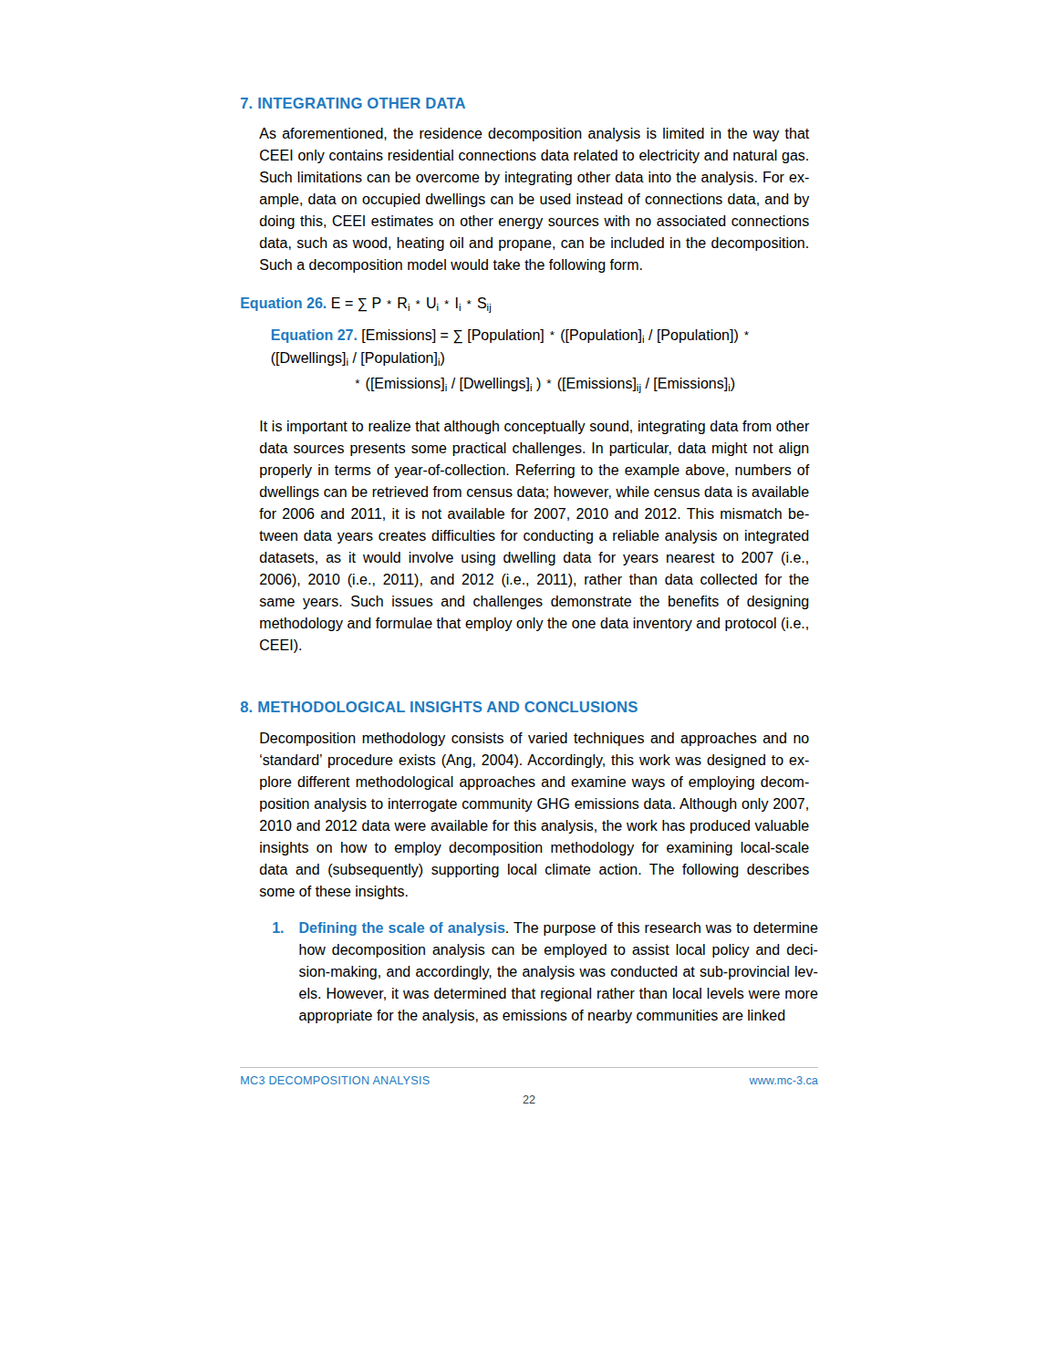7. INTEGRATING OTHER DATA
As aforementioned, the residence decomposition analysis is limited in the way that CEEI only contains residential connections data related to electricity and natural gas. Such limitations can be overcome by integrating other data into the analysis. For example, data on occupied dwellings can be used instead of connections data, and by doing this, CEEI estimates on other energy sources with no associated connections data, such as wood, heating oil and propane, can be included in the decomposition. Such a decomposition model would take the following form.
Equation 26. E = ∑ P * Ri * Ui * Ii * Sij
Equation 27. [Emissions] = ∑ [Population] * ([Population]i / [Population]) * ([Dwellings]i / [Population]i) * ([Emissions]i / [Dwellings]i ) * ([Emissions]ij / [Emissions]i)
It is important to realize that although conceptually sound, integrating data from other data sources presents some practical challenges. In particular, data might not align properly in terms of year-of-collection. Referring to the example above, numbers of dwellings can be retrieved from census data; however, while census data is available for 2006 and 2011, it is not available for 2007, 2010 and 2012. This mismatch between data years creates difficulties for conducting a reliable analysis on integrated datasets, as it would involve using dwelling data for years nearest to 2007 (i.e., 2006), 2010 (i.e., 2011), and 2012 (i.e., 2011), rather than data collected for the same years. Such issues and challenges demonstrate the benefits of designing methodology and formulae that employ only the one data inventory and protocol (i.e., CEEI).
8. METHODOLOGICAL INSIGHTS AND CONCLUSIONS
Decomposition methodology consists of varied techniques and approaches and no ‘standard’ procedure exists (Ang, 2004). Accordingly, this work was designed to explore different methodological approaches and examine ways of employing decomposition analysis to interrogate community GHG emissions data. Although only 2007, 2010 and 2012 data were available for this analysis, the work has produced valuable insights on how to employ decomposition methodology for examining local-scale data and (subsequently) supporting local climate action. The following describes some of these insights.
Defining the scale of analysis. The purpose of this research was to determine how decomposition analysis can be employed to assist local policy and decision-making, and accordingly, the analysis was conducted at sub-provincial levels. However, it was determined that regional rather than local levels were more appropriate for the analysis, as emissions of nearby communities are linked
MC3 DECOMPOSITION ANALYSIS www.mc-3.ca
22